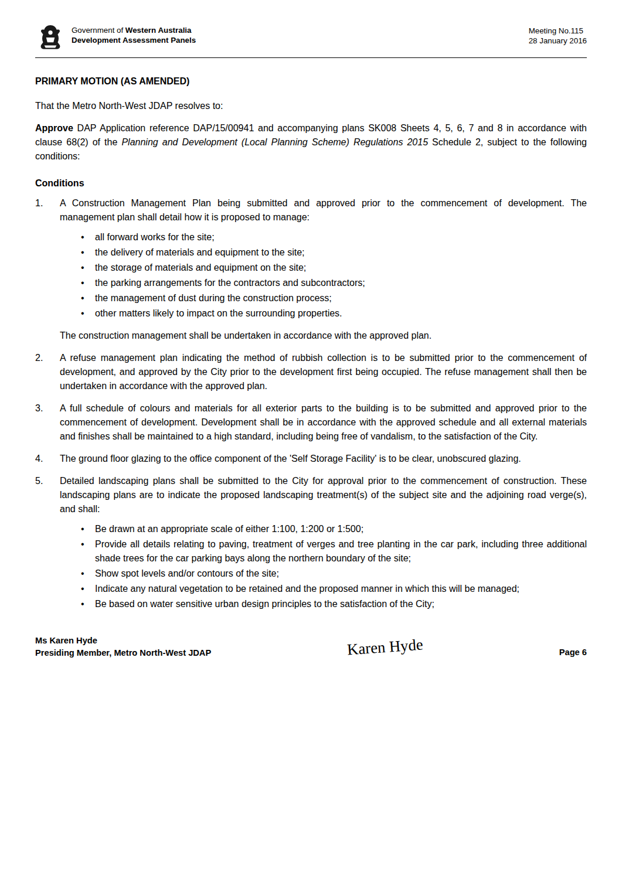Government of Western Australia
Development Assessment Panels
Meeting No.115
28 January 2016
PRIMARY MOTION (AS AMENDED)
That the Metro North-West JDAP resolves to:
Approve DAP Application reference DAP/15/00941 and accompanying plans SK008 Sheets 4, 5, 6, 7 and 8 in accordance with clause 68(2) of the Planning and Development (Local Planning Scheme) Regulations 2015 Schedule 2, subject to the following conditions:
Conditions
A Construction Management Plan being submitted and approved prior to the commencement of development. The management plan shall detail how it is proposed to manage:
all forward works for the site;
the delivery of materials and equipment to the site;
the storage of materials and equipment on the site;
the parking arrangements for the contractors and subcontractors;
the management of dust during the construction process;
other matters likely to impact on the surrounding properties.
The construction management shall be undertaken in accordance with the approved plan.
A refuse management plan indicating the method of rubbish collection is to be submitted prior to the commencement of development, and approved by the City prior to the development first being occupied. The refuse management shall then be undertaken in accordance with the approved plan.
A full schedule of colours and materials for all exterior parts to the building is to be submitted and approved prior to the commencement of development. Development shall be in accordance with the approved schedule and all external materials and finishes shall be maintained to a high standard, including being free of vandalism, to the satisfaction of the City.
The ground floor glazing to the office component of the 'Self Storage Facility' is to be clear, unobscured glazing.
Detailed landscaping plans shall be submitted to the City for approval prior to the commencement of construction. These landscaping plans are to indicate the proposed landscaping treatment(s) of the subject site and the adjoining road verge(s), and shall:
Be drawn at an appropriate scale of either 1:100, 1:200 or 1:500;
Provide all details relating to paving, treatment of verges and tree planting in the car park, including three additional shade trees for the car parking bays along the northern boundary of the site;
Show spot levels and/or contours of the site;
Indicate any natural vegetation to be retained and the proposed manner in which this will be managed;
Be based on water sensitive urban design principles to the satisfaction of the City;
Ms Karen Hyde
Presiding Member, Metro North-West JDAP
Karen Hyde
Page 6